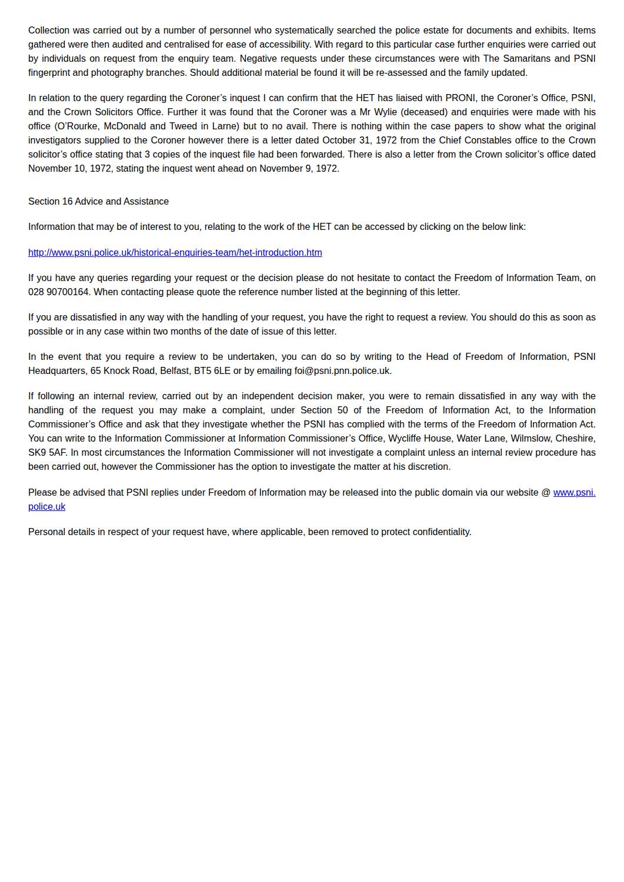Collection was carried out by a number of personnel who systematically searched the police estate for documents and exhibits. Items gathered were then audited and centralised for ease of accessibility. With regard to this particular case further enquiries were carried out by individuals on request from the enquiry team. Negative requests under these circumstances were with The Samaritans and PSNI fingerprint and photography branches. Should additional material be found it will be re-assessed and the family updated.
In relation to the query regarding the Coroner’s inquest I can confirm that the HET has liaised with PRONI, the Coroner’s Office, PSNI, and the Crown Solicitors Office. Further it was found that the Coroner was a Mr Wylie (deceased) and enquiries were made with his office (O’Rourke, McDonald and Tweed in Larne) but to no avail. There is nothing within the case papers to show what the original investigators supplied to the Coroner however there is a letter dated October 31, 1972 from the Chief Constables office to the Crown solicitor’s office stating that 3 copies of the inquest file had been forwarded. There is also a letter from the Crown solicitor’s office dated November 10, 1972, stating the inquest went ahead on November 9, 1972.
Section 16 Advice and Assistance
Information that may be of interest to you, relating to the work of the HET can be accessed by clicking on the below link:
http://www.psni.police.uk/historical-enquiries-team/het-introduction.htm
If you have any queries regarding your request or the decision please do not hesitate to contact the Freedom of Information Team, on 028 90700164. When contacting please quote the reference number listed at the beginning of this letter.
If you are dissatisfied in any way with the handling of your request, you have the right to request a review. You should do this as soon as possible or in any case within two months of the date of issue of this letter.
In the event that you require a review to be undertaken, you can do so by writing to the Head of Freedom of Information, PSNI Headquarters, 65 Knock Road, Belfast, BT5 6LE or by emailing foi@psni.pnn.police.uk.
If following an internal review, carried out by an independent decision maker, you were to remain dissatisfied in any way with the handling of the request you may make a complaint, under Section 50 of the Freedom of Information Act, to the Information Commissioner’s Office and ask that they investigate whether the PSNI has complied with the terms of the Freedom of Information Act. You can write to the Information Commissioner at Information Commissioner’s Office, Wycliffe House, Water Lane, Wilmslow, Cheshire, SK9 5AF. In most circumstances the Information Commissioner will not investigate a complaint unless an internal review procedure has been carried out, however the Commissioner has the option to investigate the matter at his discretion.
Please be advised that PSNI replies under Freedom of Information may be released into the public domain via our website @ www.psni.police.uk
Personal details in respect of your request have, where applicable, been removed to protect confidentiality.